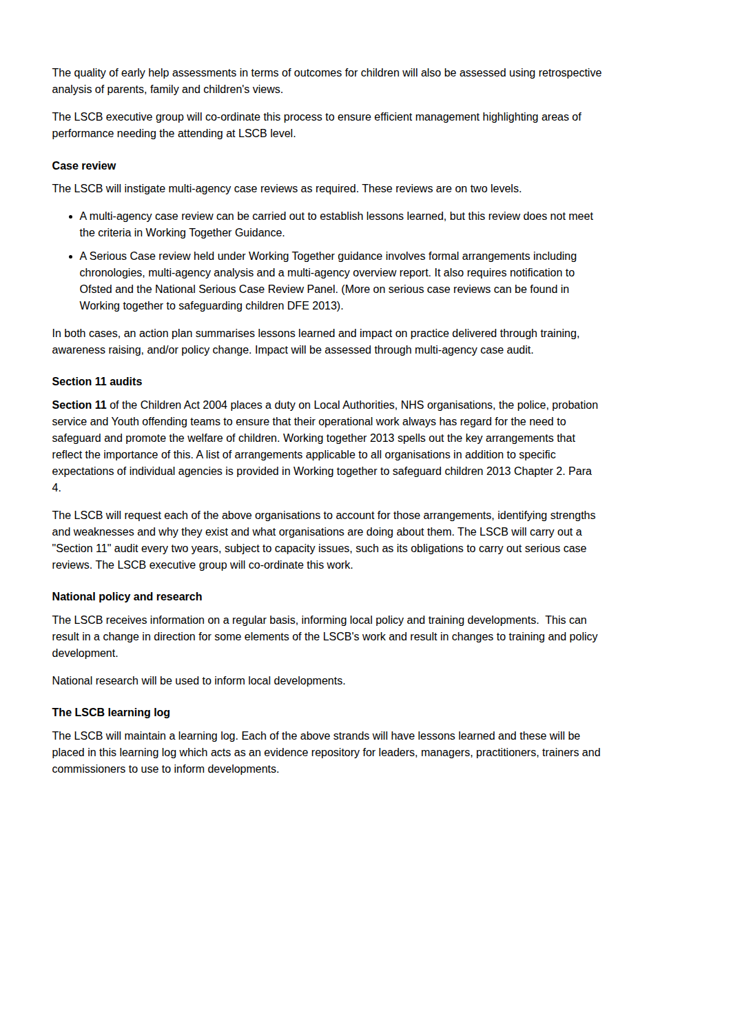The quality of early help assessments in terms of outcomes for children will also be assessed using retrospective analysis of parents, family and children's views.
The LSCB executive group will co-ordinate this process to ensure efficient management highlighting areas of performance needing the attending at LSCB level.
Case review
The LSCB will instigate multi-agency case reviews as required. These reviews are on two levels.
A multi-agency case review can be carried out to establish lessons learned, but this review does not meet the criteria in Working Together Guidance.
A Serious Case review held under Working Together guidance involves formal arrangements including chronologies, multi-agency analysis and a multi-agency overview report. It also requires notification to Ofsted and the National Serious Case Review Panel. (More on serious case reviews can be found in Working together to safeguarding children DFE 2013).
In both cases, an action plan summarises lessons learned and impact on practice delivered through training, awareness raising, and/or policy change. Impact will be assessed through multi-agency case audit.
Section 11 audits
Section 11 of the Children Act 2004 places a duty on Local Authorities, NHS organisations, the police, probation service and Youth offending teams to ensure that their operational work always has regard for the need to safeguard and promote the welfare of children. Working together 2013 spells out the key arrangements that reflect the importance of this. A list of arrangements applicable to all organisations in addition to specific expectations of individual agencies is provided in Working together to safeguard children 2013 Chapter 2. Para 4.
The LSCB will request each of the above organisations to account for those arrangements, identifying strengths and weaknesses and why they exist and what organisations are doing about them. The LSCB will carry out a "Section 11" audit every two years, subject to capacity issues, such as its obligations to carry out serious case reviews. The LSCB executive group will co-ordinate this work.
National policy and research
The LSCB receives information on a regular basis, informing local policy and training developments. This can result in a change in direction for some elements of the LSCB's work and result in changes to training and policy development.
National research will be used to inform local developments.
The LSCB learning log
The LSCB will maintain a learning log. Each of the above strands will have lessons learned and these will be placed in this learning log which acts as an evidence repository for leaders, managers, practitioners, trainers and commissioners to use to inform developments.